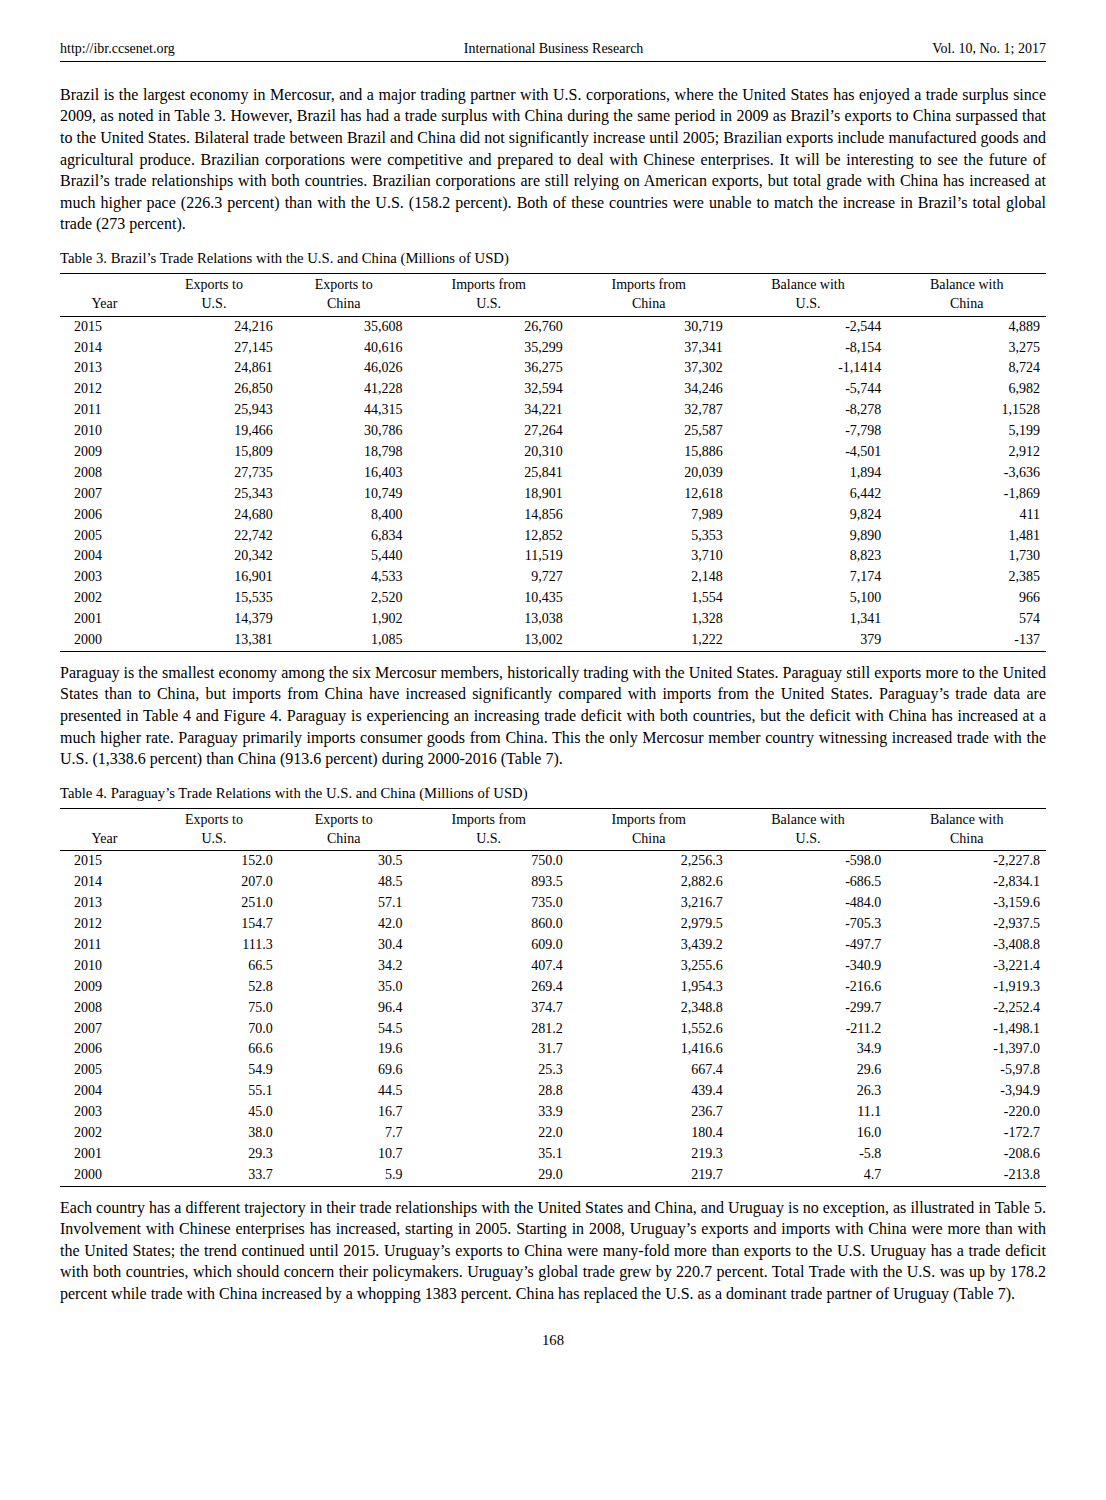http://ibr.ccsenet.org
International Business Research
Vol. 10, No. 1; 2017
Brazil is the largest economy in Mercosur, and a major trading partner with U.S. corporations, where the United States has enjoyed a trade surplus since 2009, as noted in Table 3. However, Brazil has had a trade surplus with China during the same period in 2009 as Brazil’s exports to China surpassed that to the United States. Bilateral trade between Brazil and China did not significantly increase until 2005; Brazilian exports include manufactured goods and agricultural produce. Brazilian corporations were competitive and prepared to deal with Chinese enterprises. It will be interesting to see the future of Brazil’s trade relationships with both countries. Brazilian corporations are still relying on American exports, but total grade with China has increased at much higher pace (226.3 percent) than with the U.S. (158.2 percent). Both of these countries were unable to match the increase in Brazil’s total global trade (273 percent).
Table 3. Brazil’s Trade Relations with the U.S. and China (Millions of USD)
| Year | Exports to U.S. | Exports to China | Imports from U.S. | Imports from China | Balance with U.S. | Balance with China |
| --- | --- | --- | --- | --- | --- | --- |
| 2015 | 24,216 | 35,608 | 26,760 | 30,719 | -2,544 | 4,889 |
| 2014 | 27,145 | 40,616 | 35,299 | 37,341 | -8,154 | 3,275 |
| 2013 | 24,861 | 46,026 | 36,275 | 37,302 | -1,1414 | 8,724 |
| 2012 | 26,850 | 41,228 | 32,594 | 34,246 | -5,744 | 6,982 |
| 2011 | 25,943 | 44,315 | 34,221 | 32,787 | -8,278 | 1,1528 |
| 2010 | 19,466 | 30,786 | 27,264 | 25,587 | -7,798 | 5,199 |
| 2009 | 15,809 | 18,798 | 20,310 | 15,886 | -4,501 | 2,912 |
| 2008 | 27,735 | 16,403 | 25,841 | 20,039 | 1,894 | -3,636 |
| 2007 | 25,343 | 10,749 | 18,901 | 12,618 | 6,442 | -1,869 |
| 2006 | 24,680 | 8,400 | 14,856 | 7,989 | 9,824 | 411 |
| 2005 | 22,742 | 6,834 | 12,852 | 5,353 | 9,890 | 1,481 |
| 2004 | 20,342 | 5,440 | 11,519 | 3,710 | 8,823 | 1,730 |
| 2003 | 16,901 | 4,533 | 9,727 | 2,148 | 7,174 | 2,385 |
| 2002 | 15,535 | 2,520 | 10,435 | 1,554 | 5,100 | 966 |
| 2001 | 14,379 | 1,902 | 13,038 | 1,328 | 1,341 | 574 |
| 2000 | 13,381 | 1,085 | 13,002 | 1,222 | 379 | -137 |
Paraguay is the smallest economy among the six Mercosur members, historically trading with the United States. Paraguay still exports more to the United States than to China, but imports from China have increased significantly compared with imports from the United States. Paraguay’s trade data are presented in Table 4 and Figure 4. Paraguay is experiencing an increasing trade deficit with both countries, but the deficit with China has increased at a much higher rate. Paraguay primarily imports consumer goods from China. This the only Mercosur member country witnessing increased trade with the U.S. (1,338.6 percent) than China (913.6 percent) during 2000-2016 (Table 7).
Table 4. Paraguay’s Trade Relations with the U.S. and China (Millions of USD)
| Year | Exports to U.S. | Exports to China | Imports from U.S. | Imports from China | Balance with U.S. | Balance with China |
| --- | --- | --- | --- | --- | --- | --- |
| 2015 | 152.0 | 30.5 | 750.0 | 2,256.3 | -598.0 | -2,227.8 |
| 2014 | 207.0 | 48.5 | 893.5 | 2,882.6 | -686.5 | -2,834.1 |
| 2013 | 251.0 | 57.1 | 735.0 | 3,216.7 | -484.0 | -3,159.6 |
| 2012 | 154.7 | 42.0 | 860.0 | 2,979.5 | -705.3 | -2,937.5 |
| 2011 | 111.3 | 30.4 | 609.0 | 3,439.2 | -497.7 | -3,408.8 |
| 2010 | 66.5 | 34.2 | 407.4 | 3,255.6 | -340.9 | -3,221.4 |
| 2009 | 52.8 | 35.0 | 269.4 | 1,954.3 | -216.6 | -1,919.3 |
| 2008 | 75.0 | 96.4 | 374.7 | 2,348.8 | -299.7 | -2,252.4 |
| 2007 | 70.0 | 54.5 | 281.2 | 1,552.6 | -211.2 | -1,498.1 |
| 2006 | 66.6 | 19.6 | 31.7 | 1,416.6 | 34.9 | -1,397.0 |
| 2005 | 54.9 | 69.6 | 25.3 | 667.4 | 29.6 | -5,97.8 |
| 2004 | 55.1 | 44.5 | 28.8 | 439.4 | 26.3 | -3,94.9 |
| 2003 | 45.0 | 16.7 | 33.9 | 236.7 | 11.1 | -220.0 |
| 2002 | 38.0 | 7.7 | 22.0 | 180.4 | 16.0 | -172.7 |
| 2001 | 29.3 | 10.7 | 35.1 | 219.3 | -5.8 | -208.6 |
| 2000 | 33.7 | 5.9 | 29.0 | 219.7 | 4.7 | -213.8 |
Each country has a different trajectory in their trade relationships with the United States and China, and Uruguay is no exception, as illustrated in Table 5. Involvement with Chinese enterprises has increased, starting in 2005. Starting in 2008, Uruguay’s exports and imports with China were more than with the United States; the trend continued until 2015. Uruguay’s exports to China were many-fold more than exports to the U.S. Uruguay has a trade deficit with both countries, which should concern their policymakers. Uruguay’s global trade grew by 220.7 percent. Total Trade with the U.S. was up by 178.2 percent while trade with China increased by a whopping 1383 percent. China has replaced the U.S. as a dominant trade partner of Uruguay (Table 7).
168